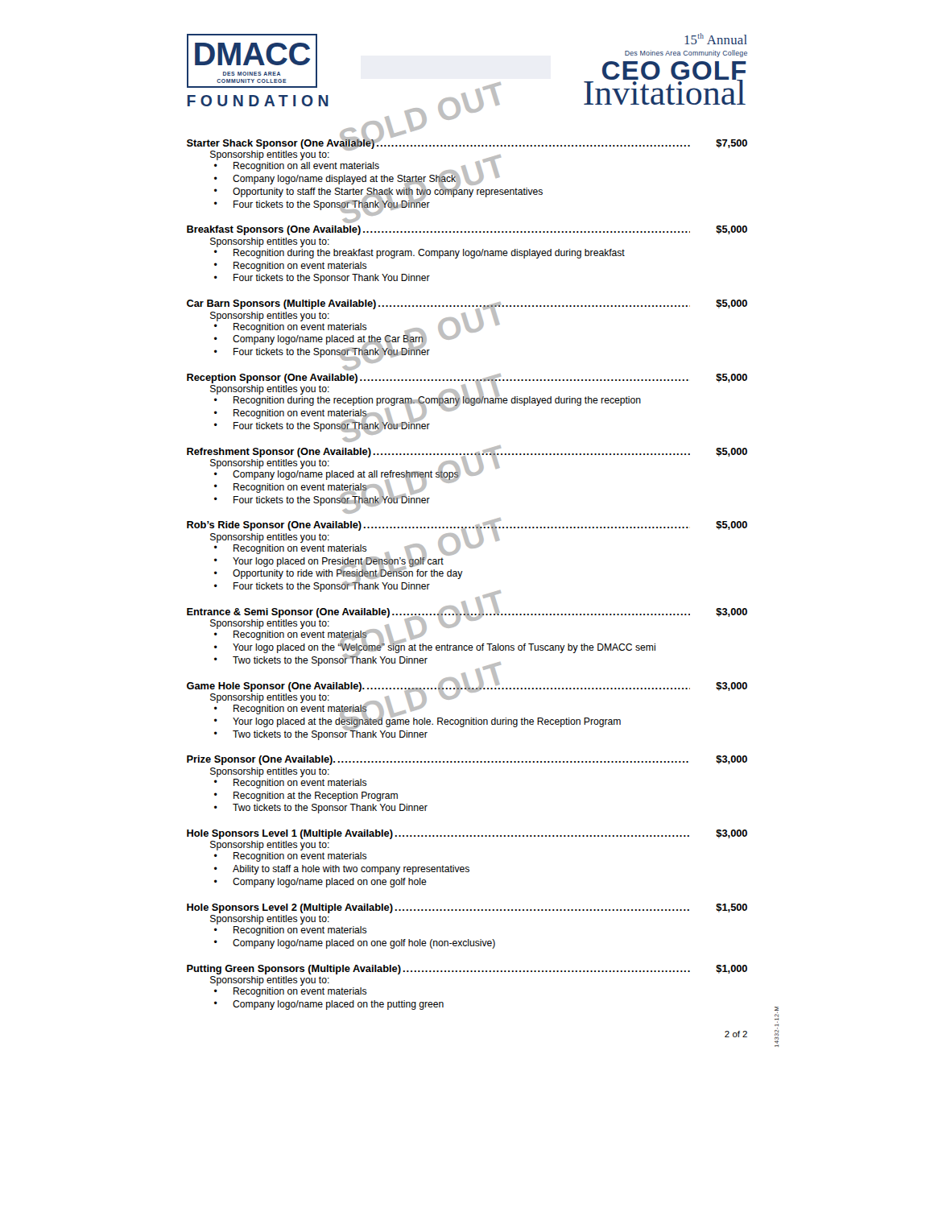DMACC
DES MOINES AREA
COMMUNITY COLLEGE
FOUNDATION
15th Annual
Des Moines Area Community College
CEO GOLF
Invitational
SOLD OUT
SOLD OUT
SOLD OUT
SOLD OUT
SOLD OUT
SOLD OUT
SOLD OUT
SOLD OUT
Starter Shack Sponsor (One Available) ................................................................................................................................................................. $7,500
Sponsorship entitles you to:
Recognition on all event materials
Company logo/name displayed at the Starter Shack
Opportunity to staff the Starter Shack with two company representatives
Four tickets to the Sponsor Thank You Dinner
Breakfast Sponsors (One Available) ................................................................................................................................................................. $5,000
Sponsorship entitles you to:
Recognition during the breakfast program. Company logo/name displayed during breakfast
Recognition on event materials
Four tickets to the Sponsor Thank You Dinner
Car Barn Sponsors (Multiple Available) ................................................................................................................................................................. $5,000
Sponsorship entitles you to:
Recognition on event materials
Company logo/name placed at the Car Barn
Four tickets to the Sponsor Thank You Dinner
Reception Sponsor (One Available) ................................................................................................................................................................. $5,000
Sponsorship entitles you to:
Recognition during the reception program. Company logo/name displayed during the reception
Recognition on event materials
Four tickets to the Sponsor Thank You Dinner
Refreshment Sponsor (One Available) ................................................................................................................................................................. $5,000
Sponsorship entitles you to:
Company logo/name placed at all refreshment stops
Recognition on event materials
Four tickets to the Sponsor Thank You Dinner
Rob’s Ride Sponsor (One Available) ................................................................................................................................................................. $5,000
Sponsorship entitles you to:
Recognition on event materials
Your logo placed on President Denson’s golf cart
Opportunity to ride with President Denson for the day
Four tickets to the Sponsor Thank You Dinner
Entrance & Semi Sponsor (One Available) ................................................................................................................................................................. $3,000
Sponsorship entitles you to:
Recognition on event materials
Your logo placed on the “Welcome” sign at the entrance of Talons of Tuscany by the DMACC semi
Two tickets to the Sponsor Thank You Dinner
Game Hole Sponsor (One Available). ................................................................................................................................................................. $3,000
Sponsorship entitles you to:
Recognition on event materials
Your logo placed at the designated game hole. Recognition during the Reception Program
Two tickets to the Sponsor Thank You Dinner
Prize Sponsor (One Available). ................................................................................................................................................................. $3,000
Sponsorship entitles you to:
Recognition on event materials
Recognition at the Reception Program
Two tickets to the Sponsor Thank You Dinner
Hole Sponsors Level 1 (Multiple Available) ................................................................................................................................................................. $3,000
Sponsorship entitles you to:
Recognition on event materials
Ability to staff a hole with two company representatives
Company logo/name placed on one golf hole
Hole Sponsors Level 2 (Multiple Available) ................................................................................................................................................................. $1,500
Sponsorship entitles you to:
Recognition on event materials
Company logo/name placed on one golf hole (non-exclusive)
Putting Green Sponsors (Multiple Available) ................................................................................................................................................................. $1,000
Sponsorship entitles you to:
Recognition on event materials
Company logo/name placed on the putting green
14332-1-12-M
2 of 2